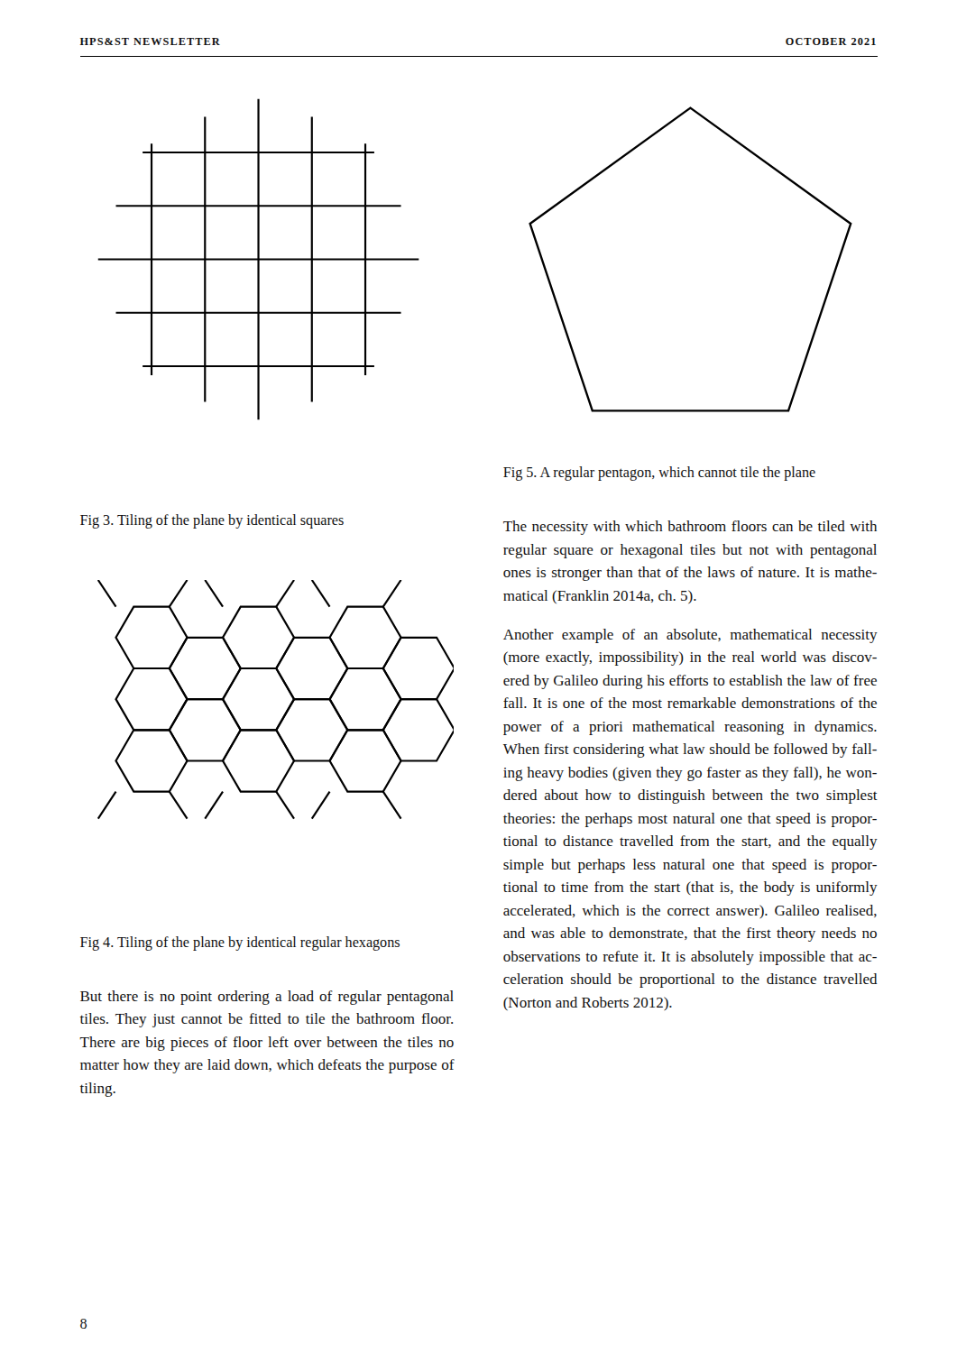HPS&ST Newsletter October 2021
Fig 3. Tiling of the plane by identical squares
Fig 4. Tiling of the plane by identical regular hexagons
But there is no point ordering a load of regular pentagonal tiles. They just cannot be fitted to tile the bathroom floor. There are big pieces of floor left over between the tiles no matter how they are laid down, which defeats the purpose of tiling.
Fig 5. A regular pentagon, which cannot tile the plane
The necessity with which bathroom floors can be tiled with regular square or hexagonal tiles but not with pentagonal ones is stronger than that of the laws of nature. It is mathematical (Franklin 2014a, ch. 5).
Another example of an absolute, mathematical necessity (more exactly, impossibility) in the real world was discovered by Galileo during his efforts to establish the law of free fall. It is one of the most remarkable demonstrations of the power of a priori mathematical reasoning in dynamics. When first considering what law should be followed by falling heavy bodies (given they go faster as they fall), he wondered about how to distinguish between the two simplest theories: the perhaps most natural one that speed is proportional to distance travelled from the start, and the equally simple but perhaps less natural one that speed is proportional to time from the start (that is, the body is uniformly accelerated, which is the correct answer). Galileo realised, and was able to demonstrate, that the first theory needs no observations to refute it. It is absolutely impossible that acceleration should be proportional to the distance travelled (Norton and Roberts 2012).
8